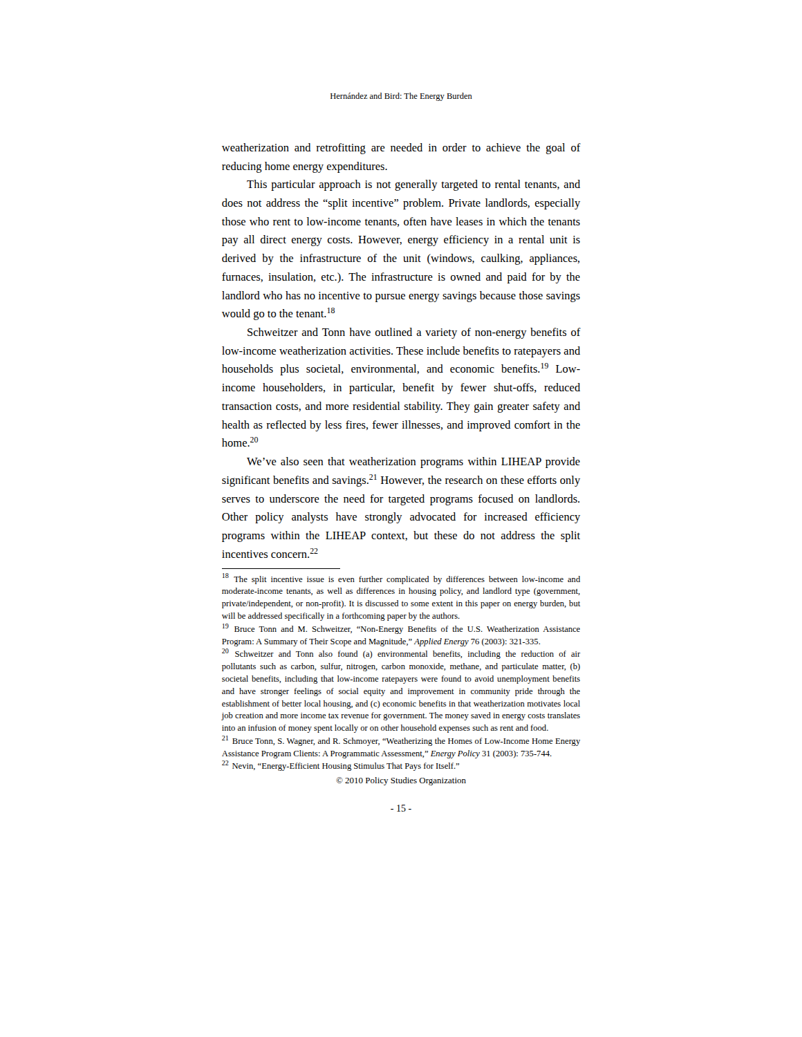Hernández and Bird: The Energy Burden
weatherization and retrofitting are needed in order to achieve the goal of reducing home energy expenditures.
This particular approach is not generally targeted to rental tenants, and does not address the “split incentive” problem. Private landlords, especially those who rent to low-income tenants, often have leases in which the tenants pay all direct energy costs. However, energy efficiency in a rental unit is derived by the infrastructure of the unit (windows, caulking, appliances, furnaces, insulation, etc.). The infrastructure is owned and paid for by the landlord who has no incentive to pursue energy savings because those savings would go to the tenant.18
Schweitzer and Tonn have outlined a variety of non-energy benefits of low-income weatherization activities. These include benefits to ratepayers and households plus societal, environmental, and economic benefits.19 Low-income householders, in particular, benefit by fewer shut-offs, reduced transaction costs, and more residential stability. They gain greater safety and health as reflected by less fires, fewer illnesses, and improved comfort in the home.20
We’ve also seen that weatherization programs within LIHEAP provide significant benefits and savings.21 However, the research on these efforts only serves to underscore the need for targeted programs focused on landlords. Other policy analysts have strongly advocated for increased efficiency programs within the LIHEAP context, but these do not address the split incentives concern.22
18 The split incentive issue is even further complicated by differences between low-income and moderate-income tenants, as well as differences in housing policy, and landlord type (government, private/independent, or non-profit). It is discussed to some extent in this paper on energy burden, but will be addressed specifically in a forthcoming paper by the authors.
19 Bruce Tonn and M. Schweitzer, “Non-Energy Benefits of the U.S. Weatherization Assistance Program: A Summary of Their Scope and Magnitude,” Applied Energy 76 (2003): 321-335.
20 Schweitzer and Tonn also found (a) environmental benefits, including the reduction of air pollutants such as carbon, sulfur, nitrogen, carbon monoxide, methane, and particulate matter, (b) societal benefits, including that low-income ratepayers were found to avoid unemployment benefits and have stronger feelings of social equity and improvement in community pride through the establishment of better local housing, and (c) economic benefits in that weatherization motivates local job creation and more income tax revenue for government. The money saved in energy costs translates into an infusion of money spent locally or on other household expenses such as rent and food.
21 Bruce Tonn, S. Wagner, and R. Schmoyer, “Weatherizing the Homes of Low-Income Home Energy Assistance Program Clients: A Programmatic Assessment,” Energy Policy 31 (2003): 735-744.
22 Nevin, “Energy-Efficient Housing Stimulus That Pays for Itself.”
© 2010 Policy Studies Organization
- 15 -